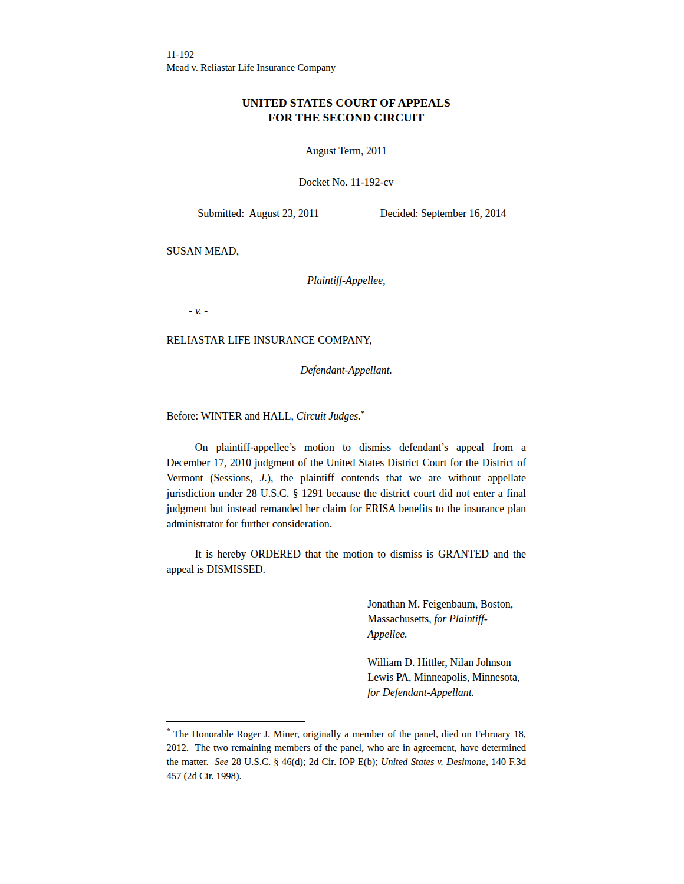11-192
Mead v. Reliastar Life Insurance Company
UNITED STATES COURT OF APPEALS
FOR THE SECOND CIRCUIT
August Term, 2011
Docket No. 11-192-cv
Submitted: August 23, 2011 Decided: September 16, 2014
SUSAN MEAD,
Plaintiff-Appellee,
- v. -
RELIASTAR LIFE INSURANCE COMPANY,
Defendant-Appellant.
Before: WINTER and HALL, Circuit Judges.*
On plaintiff-appellee’s motion to dismiss defendant’s appeal from a December 17, 2010 judgment of the United States District Court for the District of Vermont (Sessions, J.), the plaintiff contends that we are without appellate jurisdiction under 28 U.S.C. § 1291 because the district court did not enter a final judgment but instead remanded her claim for ERISA benefits to the insurance plan administrator for further consideration.
It is hereby ORDERED that the motion to dismiss is GRANTED and the appeal is DISMISSED.
Jonathan M. Feigenbaum, Boston, Massachusetts, for Plaintiff-Appellee.
William D. Hittler, Nilan Johnson Lewis PA, Minneapolis, Minnesota, for Defendant-Appellant.
* The Honorable Roger J. Miner, originally a member of the panel, died on February 18, 2012. The two remaining members of the panel, who are in agreement, have determined the matter. See 28 U.S.C. § 46(d); 2d Cir. IOP E(b); United States v. Desimone, 140 F.3d 457 (2d Cir. 1998).